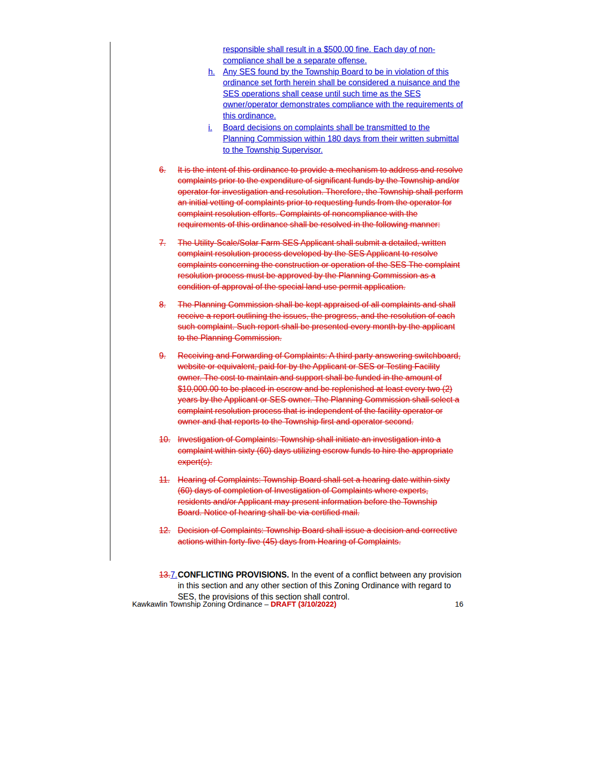responsible shall result in a $500.00 fine. Each day of non-compliance shall be a separate offense.
h. Any SES found by the Township Board to be in violation of this ordinance set forth herein shall be considered a nuisance and the SES operations shall cease until such time as the SES owner/operator demonstrates compliance with the requirements of this ordinance.
i. Board decisions on complaints shall be transmitted to the Planning Commission within 180 days from their written submittal to the Township Supervisor.
6. It is the intent of this ordinance to provide a mechanism to address and resolve complaints prior to the expenditure of significant funds by the Township and/or operator for investigation and resolution. Therefore, the Township shall perform an initial vetting of complaints prior to requesting funds from the operator for complaint resolution efforts. Complaints of noncompliance with the requirements of this ordinance shall be resolved in the following manner:
7. The Utility-Scale/Solar Farm SES Applicant shall submit a detailed, written complaint resolution process developed by the SES Applicant to resolve complaints concerning the construction or operation of the SES The complaint resolution process must be approved by the Planning Commission as a condition of approval of the special land use permit application.
8. The Planning Commission shall be kept appraised of all complaints and shall receive a report outlining the issues, the progress, and the resolution of each such complaint. Such report shall be presented every month by the applicant to the Planning Commission.
9. Receiving and Forwarding of Complaints: A third party answering switchboard, website or equivalent, paid for by the Applicant or SES or Testing Facility owner. The cost to maintain and support shall be funded in the amount of $10,000.00 to be placed in escrow and be replenished at least every two (2) years by the Applicant or SES owner. The Planning Commission shall select a complaint resolution process that is independent of the facility operator or owner and that reports to the Township first and operator second.
10. Investigation of Complaints: Township shall initiate an investigation into a complaint within sixty (60) days utilizing escrow funds to hire the appropriate expert(s).
11. Hearing of Complaints: Township Board shall set a hearing date within sixty (60) days of completion of Investigation of Complaints where experts, residents and/or Applicant may present information before the Township Board. Notice of hearing shall be via certified mail.
12. Decision of Complaints: Township Board shall issue a decision and corrective actions within forty-five (45) days from Hearing of Complaints.
13. 7. CONFLICTING PROVISIONS. In the event of a conflict between any provision in this section and any other section of this Zoning Ordinance with regard to SES, the provisions of this section shall control.
Kawkawlin Township Zoning Ordinance – DRAFT (3/10/2022) 16